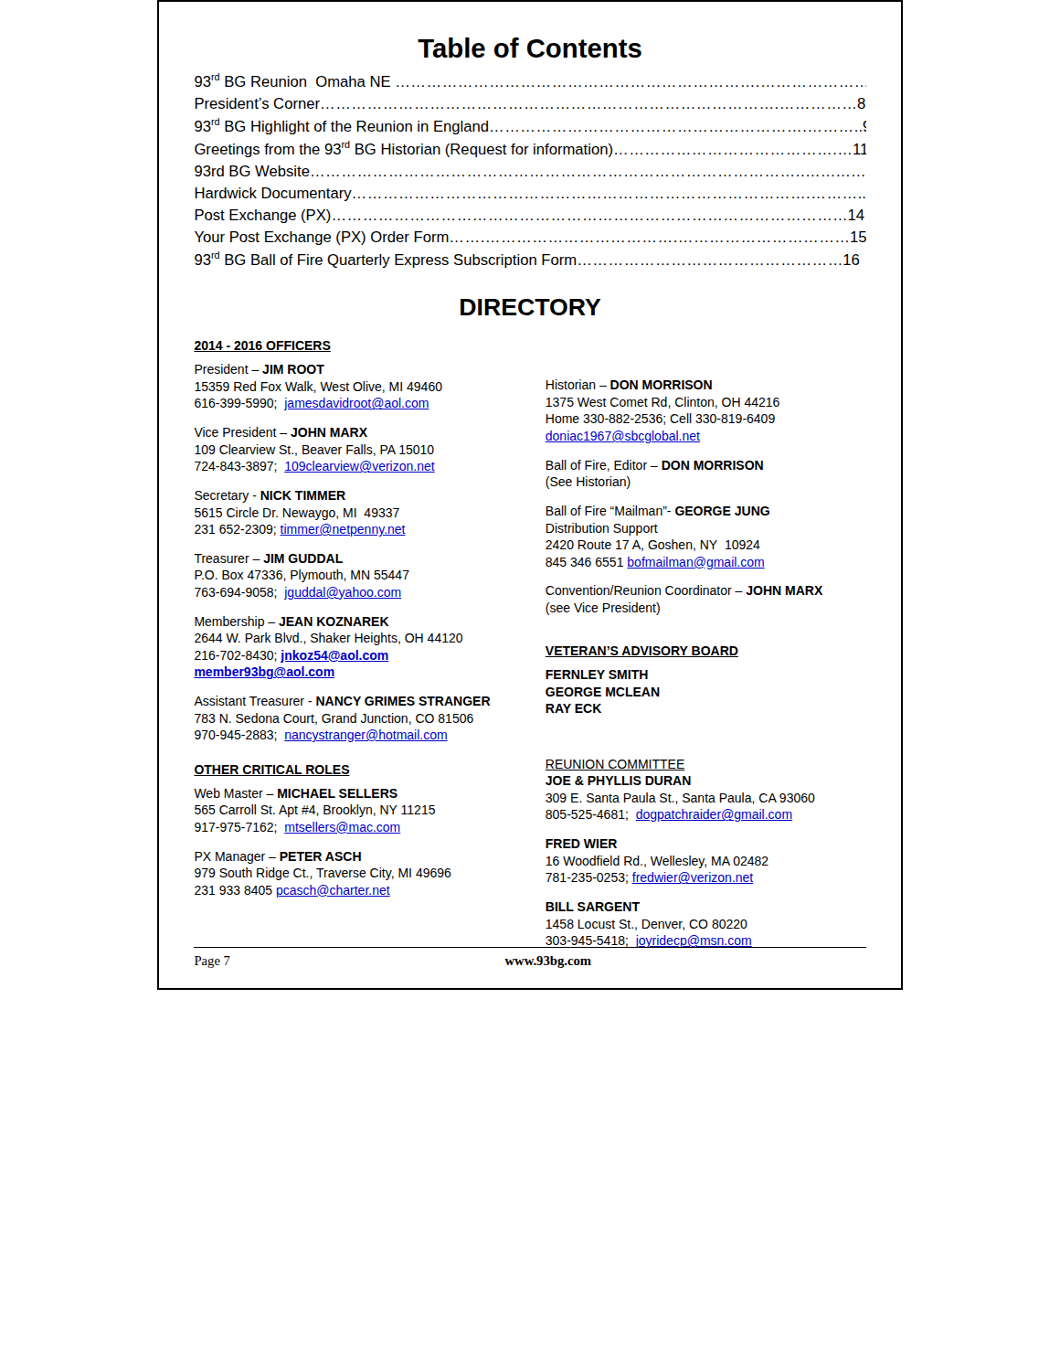Table of Contents
93rd BG Reunion Omaha NE …………………………………………………………….……………………..1
President’s Corner…………………………………………………………………………….……………8
93rd BG Highlight of the Reunion in England…………………………………………………….………..9
Greetings from the 93rd BG Historian (Request for information)…………………………………….…11
93rd BG Website…………………………………………………………………………………..…………12
Hardwick Documentary…………………………………………………………………………….………..13
Post Exchange (PX)………………………………………………………………………………………14
Your Post Exchange (PX) Order Form…….……………………………….……………………………15
93rd BG Ball of Fire Quarterly Express Subscription Form……………………………………………16
DIRECTORY
2014 - 2016 OFFICERS
President – JIM ROOT
15359 Red Fox Walk, West Olive, MI 49460
616-399-5990; jamesdavidroot@aol.com
Vice President – JOHN MARX
109 Clearview St., Beaver Falls, PA 15010
724-843-3897; 109clearview@verizon.net
Secretary - NICK TIMMER
5615 Circle Dr. Newaygo, MI 49337
231 652-2309; timmer@netpenny.net
Treasurer – JIM GUDDAL
P.O. Box 47336, Plymouth, MN 55447
763-694-9058; jguddal@yahoo.com
Membership – JEAN KOZNAREK
2644 W. Park Blvd., Shaker Heights, OH 44120
216-702-8430; jnkoz54@aol.com
member93bg@aol.com
Assistant Treasurer - NANCY GRIMES STRANGER
783 N. Sedona Court, Grand Junction, CO 81506
970-945-2883; nancystranger@hotmail.com
OTHER CRITICAL ROLES
Web Master – MICHAEL SELLERS
565 Carroll St. Apt #4, Brooklyn, NY 11215
917-975-7162; mtsellers@mac.com
PX Manager – PETER ASCH
979 South Ridge Ct., Traverse City, MI 49696
231 933 8405 pcasch@charter.net
Historian – DON MORRISON
1375 West Comet Rd, Clinton, OH 44216
Home 330-882-2536; Cell 330-819-6409
doniac1967@sbcglobal.net
Ball of Fire, Editor – DON MORRISON
(See Historian)
Ball of Fire “Mailman”- GEORGE JUNG
Distribution Support
2420 Route 17 A, Goshen, NY 10924
845 346 6551 bofmailman@gmail.com
Convention/Reunion Coordinator – JOHN MARX
(see Vice President)
VETERAN’S ADVISORY BOARD FERNLEY SMITH
GEORGE MCLEAN
RAY ECK
REUNION COMMITTEE
JOE & PHYLLIS DURAN
309 E. Santa Paula St., Santa Paula, CA 93060
805-525-4681; dogpatchraider@gmail.com
FRED WIER
16 Woodfield Rd., Wellesley, MA 02482
781-235-0253; fredwier@verizon.net
BILL SARGENT
1458 Locust St., Denver, CO 80220
303-945-5418; joyridecp@msn.com
Page 7
www.93bg.com